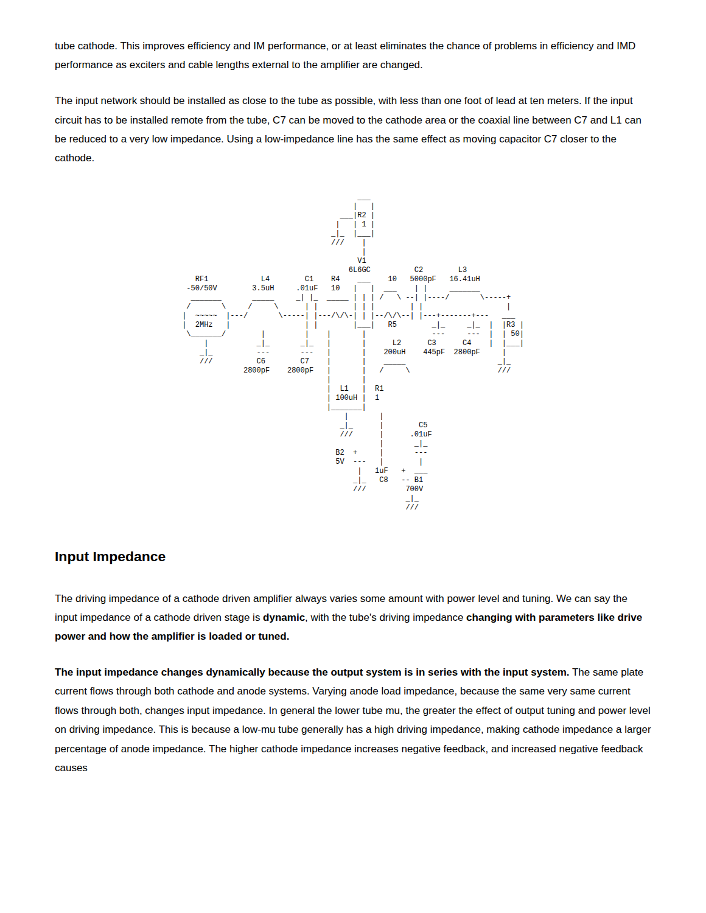tube cathode. This improves efficiency and IM performance, or at least eliminates the chance of problems in efficiency and IMD performance as exciters and cable lengths external to the amplifier are changed.
The input network should be installed as close to the tube as possible, with less than one foot of lead at ten meters. If the input circuit has to be installed remote from the tube, C7 can be moved to the cathode area or the coaxial line between C7 and L1 can be reduced to a very low impedance. Using a low-impedance line has the same effect as moving capacitor C7 closer to the cathode.
___ | | ___|R2 | | | 1 | _|_ |___| /// | | V1 6L6GC C2 L3 RF1 L4 C1 R4 ___ 10 5000pF 16.41uH -50/50V 3.5uH .01uF 10 | | ___ | | _______ _______ _____ _| |_ _____ | | | / \ --| |----/ \-----+ / \ / \ | | | | | | | | | ~~~~~ |---/ \-----| |---/\/\-| | |--/\/\--| |---+-------+--- ___ | 2MHz | | | |___| R5 _|_ _|_ | |R3 | \_______/ | | | | --- --- | | 50| | _|_ _|_ | | L2 C3 C4 | |___| _|_ --- --- | | 200uH 445pF 2800pF | /// C6 C7 | | _____ _|_ 2800pF 2800pF | | / \ /// | | | L1 | R1 | 100uH | 1 |_______| | | _|_ | C5 /// | .01uF | _|_ B2 + | --- 5V --- | | | 1uF + ___ _|_ C8 -- B1 /// 700V _|_ ///
Input Impedance
The driving impedance of a cathode driven amplifier always varies some amount with power level and tuning. We can say the input impedance of a cathode driven stage is dynamic, with the tube's driving impedance changing with parameters like drive power and how the amplifier is loaded or tuned.
The input impedance changes dynamically because the output system is in series with the input system. The same plate current flows through both cathode and anode systems. Varying anode load impedance, because the same very same current flows through both, changes input impedance. In general the lower tube mu, the greater the effect of output tuning and power level on driving impedance. This is because a low-mu tube generally has a high driving impedance, making cathode impedance a larger percentage of anode impedance. The higher cathode impedance increases negative feedback, and increased negative feedback causes